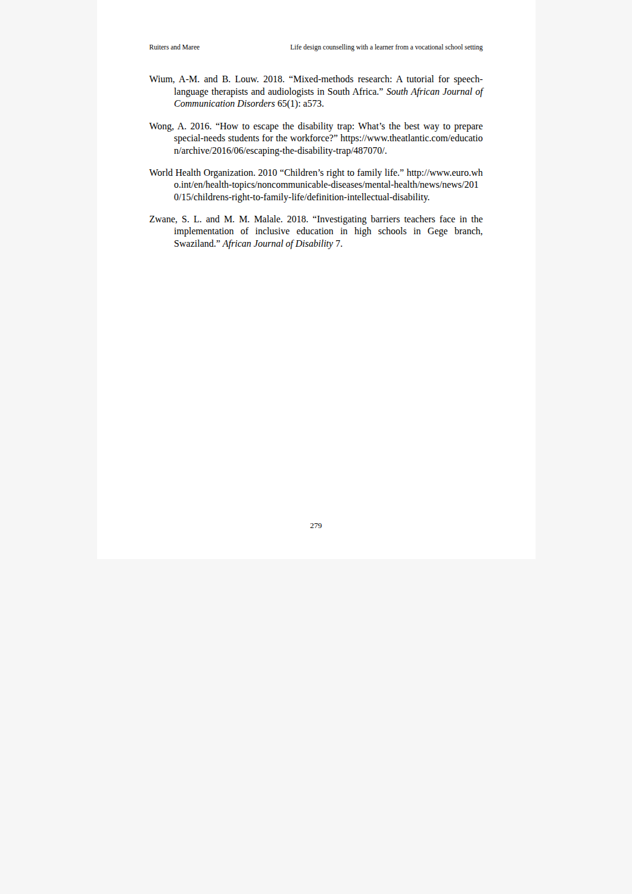Ruiters and Maree Life design counselling with a learner from a vocational school setting
Wium, A-M. and B. Louw. 2018. “Mixed-methods research: A tutorial for speech-language therapists and audiologists in South Africa.” South African Journal of Communication Disorders 65(1): a573.
Wong, A. 2016. “How to escape the disability trap: What’s the best way to prepare special-needs students for the workforce?” https://www.theatlantic.com/education/archive/2016/06/escaping-the-disability-trap/487070/.
World Health Organization. 2010 “Children’s right to family life.” http://www.euro.who.int/en/health-topics/noncommunicable-diseases/mental-health/news/news/2010/15/childrens-right-to-family-life/definition-intellectual-disability.
Zwane, S. L. and M. M. Malale. 2018. “Investigating barriers teachers face in the implementation of inclusive education in high schools in Gege branch, Swaziland.” African Journal of Disability 7.
279